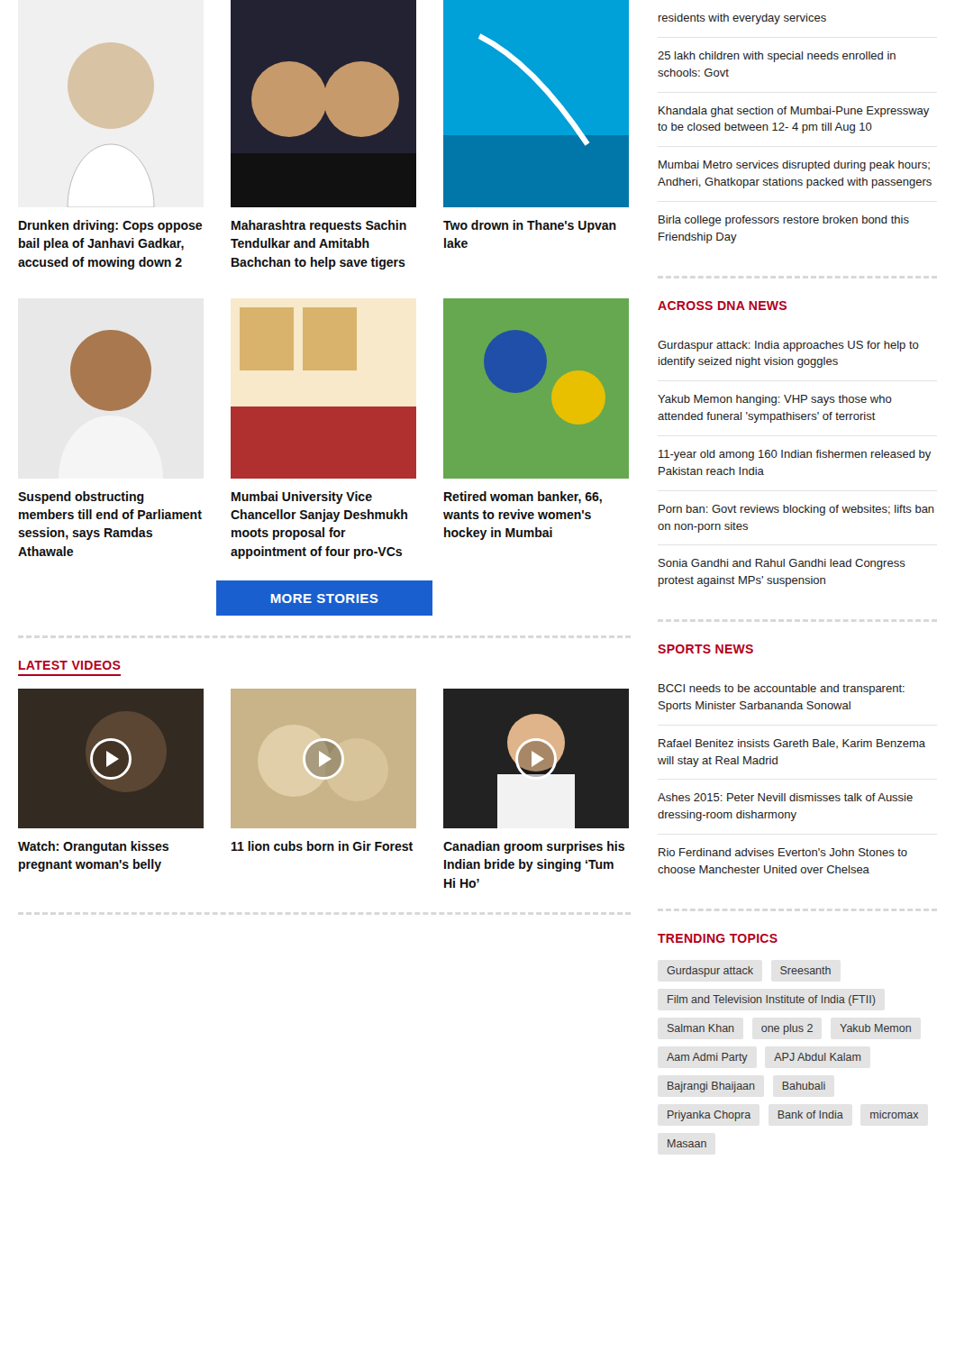Drunken driving: Cops oppose bail plea of Janhavi Gadkar, accused of mowing down 2
Maharashtra requests Sachin Tendulkar and Amitabh Bachchan to help save tigers
Two drown in Thane's Upvan lake
Suspend obstructing members till end of Parliament session, says Ramdas Athawale
Mumbai University Vice Chancellor Sanjay Deshmukh moots proposal for appointment of four pro-VCs
Retired woman banker, 66, wants to revive women's hockey in Mumbai
MORE STORIES
Latest Videos
Watch: Orangutan kisses pregnant woman's belly
11 lion cubs born in Gir Forest
Canadian groom surprises his Indian bride by singing ‘Tum Hi Ho’
residents with everyday services
25 lakh children with special needs enrolled in schools: Govt
Khandala ghat section of Mumbai-Pune Expressway to be closed between 12- 4 pm till Aug 10
Mumbai Metro services disrupted during peak hours; Andheri, Ghatkopar stations packed with passengers
Birla college professors restore broken bond this Friendship Day
Across DNA News
Gurdaspur attack: India approaches US for help to identify seized night vision goggles
Yakub Memon hanging: VHP says those who attended funeral 'sympathisers' of terrorist
11-year old among 160 Indian fishermen released by Pakistan reach India
Porn ban: Govt reviews blocking of websites; lifts ban on non-porn sites
Sonia Gandhi and Rahul Gandhi lead Congress protest against MPs' suspension
Sports News
BCCI needs to be accountable and transparent: Sports Minister Sarbananda Sonowal
Rafael Benitez insists Gareth Bale, Karim Benzema will stay at Real Madrid
Ashes 2015: Peter Nevill dismisses talk of Aussie dressing-room disharmony
Rio Ferdinand advises Everton's John Stones to choose Manchester United over Chelsea
Trending Topics
Gurdaspur attack Sreesanth Film and Television Institute of India (FTII) Salman Khan one plus 2 Yakub Memon Aam Admi Party APJ Abdul Kalam Bajrangi Bhaijaan Bahubali Priyanka Chopra Bank of India micromax Masaan